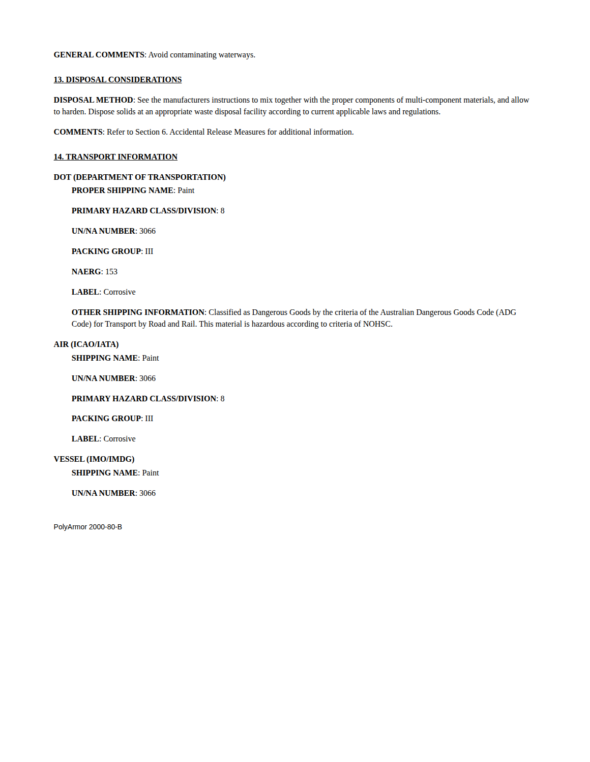GENERAL COMMENTS: Avoid contaminating waterways.
13. DISPOSAL CONSIDERATIONS
DISPOSAL METHOD: See the manufacturers instructions to mix together with the proper components of multi-component materials, and allow to harden. Dispose solids at an appropriate waste disposal facility according to current applicable laws and regulations.
COMMENTS: Refer to Section 6. Accidental Release Measures for additional information.
14. TRANSPORT INFORMATION
DOT (DEPARTMENT OF TRANSPORTATION)
PROPER SHIPPING NAME: Paint
PRIMARY HAZARD CLASS/DIVISION: 8
UN/NA NUMBER: 3066
PACKING GROUP: III
NAERG: 153
LABEL: Corrosive
OTHER SHIPPING INFORMATION: Classified as Dangerous Goods by the criteria of the Australian Dangerous Goods Code (ADG Code) for Transport by Road and Rail. This material is hazardous according to criteria of NOHSC.
AIR (ICAO/IATA)
SHIPPING NAME: Paint
UN/NA NUMBER: 3066
PRIMARY HAZARD CLASS/DIVISION: 8
PACKING GROUP: III
LABEL: Corrosive
VESSEL (IMO/IMDG)
SHIPPING NAME: Paint
UN/NA NUMBER: 3066
PolyArmor 2000-80-B